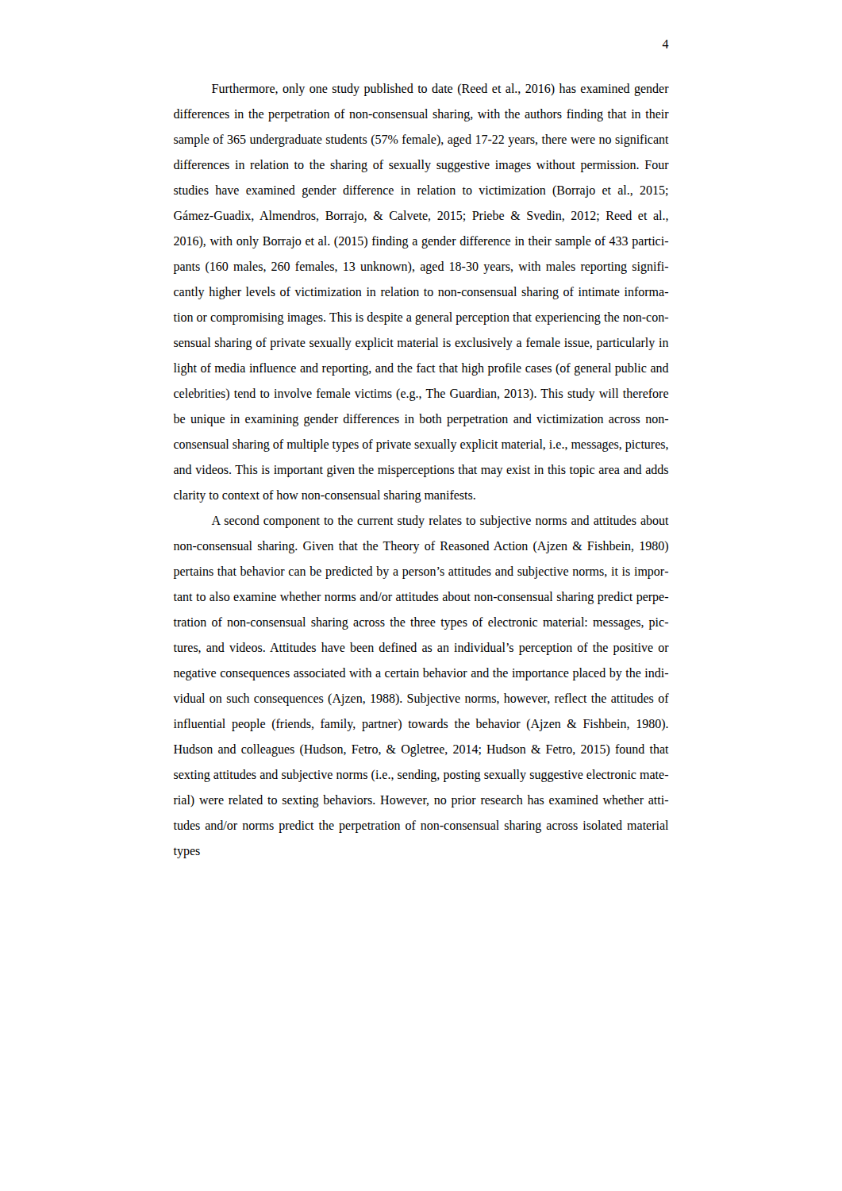4
Furthermore, only one study published to date (Reed et al., 2016) has examined gender differences in the perpetration of non-consensual sharing, with the authors finding that in their sample of 365 undergraduate students (57% female), aged 17-22 years, there were no significant differences in relation to the sharing of sexually suggestive images without permission. Four studies have examined gender difference in relation to victimization (Borrajo et al., 2015; Gámez-Guadix, Almendros, Borrajo, & Calvete, 2015; Priebe & Svedin, 2012; Reed et al., 2016), with only Borrajo et al. (2015) finding a gender difference in their sample of 433 participants (160 males, 260 females, 13 unknown), aged 18-30 years, with males reporting significantly higher levels of victimization in relation to non-consensual sharing of intimate information or compromising images. This is despite a general perception that experiencing the non-consensual sharing of private sexually explicit material is exclusively a female issue, particularly in light of media influence and reporting, and the fact that high profile cases (of general public and celebrities) tend to involve female victims (e.g., The Guardian, 2013). This study will therefore be unique in examining gender differences in both perpetration and victimization across non-consensual sharing of multiple types of private sexually explicit material, i.e., messages, pictures, and videos. This is important given the misperceptions that may exist in this topic area and adds clarity to context of how non-consensual sharing manifests.
A second component to the current study relates to subjective norms and attitudes about non-consensual sharing. Given that the Theory of Reasoned Action (Ajzen & Fishbein, 1980) pertains that behavior can be predicted by a person’s attitudes and subjective norms, it is important to also examine whether norms and/or attitudes about non-consensual sharing predict perpetration of non-consensual sharing across the three types of electronic material: messages, pictures, and videos. Attitudes have been defined as an individual’s perception of the positive or negative consequences associated with a certain behavior and the importance placed by the individual on such consequences (Ajzen, 1988). Subjective norms, however, reflect the attitudes of influential people (friends, family, partner) towards the behavior (Ajzen & Fishbein, 1980). Hudson and colleagues (Hudson, Fetro, & Ogletree, 2014; Hudson & Fetro, 2015) found that sexting attitudes and subjective norms (i.e., sending, posting sexually suggestive electronic material) were related to sexting behaviors. However, no prior research has examined whether attitudes and/or norms predict the perpetration of non-consensual sharing across isolated material types